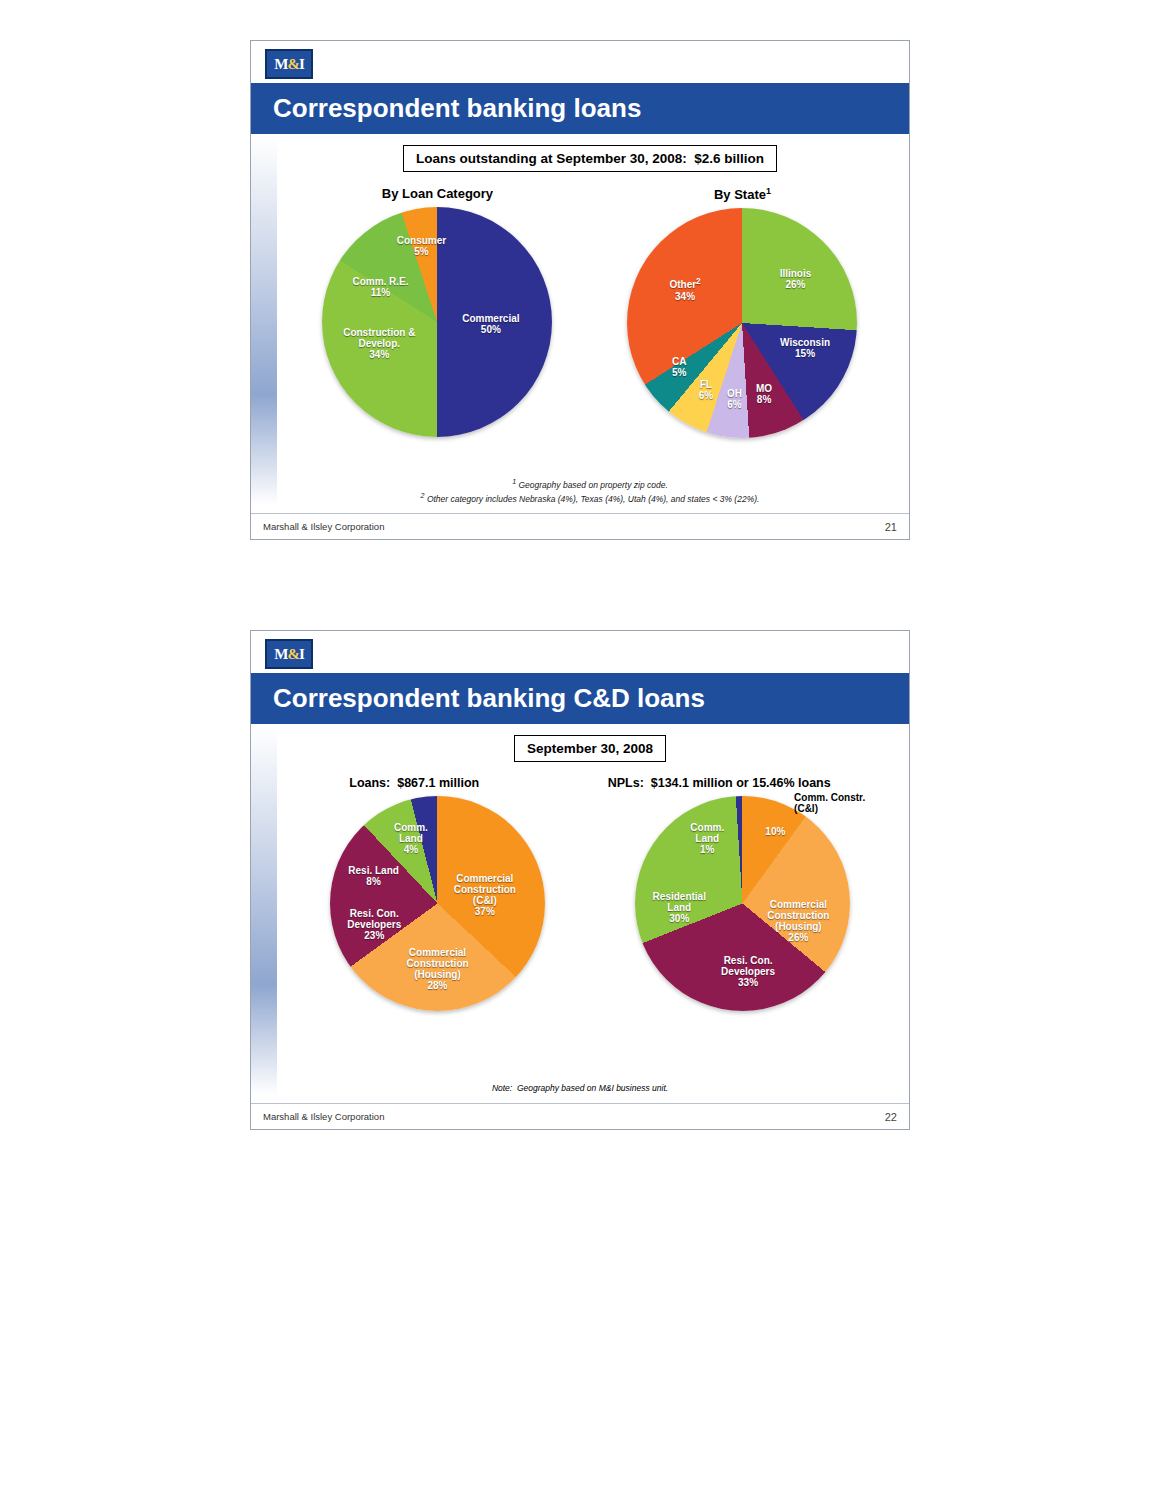M&I
Correspondent banking loans
Loans outstanding at September 30, 2008: $2.6 billion
By Loan Category
Commercial
50%
Construction &
Develop.
34%
Comm. R.E.
11%
Consumer
5%
By State1
Illinois
26%
Wisconsin
15%
MO
8%
OH
6%
FL
6%
CA
5%
Other2
34%
1 Geography based on property zip code.
2 Other category includes Nebraska (4%), Texas (4%), Utah (4%), and states < 3% (22%).
Marshall & Ilsley Corporation 21
M&I
Correspondent banking C&D loans
September 30, 2008
Loans: $867.1 million
NPLs: $134.1 million or 15.46% loans
Commercial
Construction
(C&I)
37%
Commercial
Construction
(Housing)
28%
Resi. Con.
Developers
23%
Resi. Land
8%
Comm.
Land
4%
10%
Commercial
Construction
(Housing)
26%
Resi. Con.
Developers
33%
Residential
Land
30%
Comm.
Land
1%
Comm. Constr.
(C&I)
Note: Geography based on M&I business unit.
Marshall & Ilsley Corporation 22